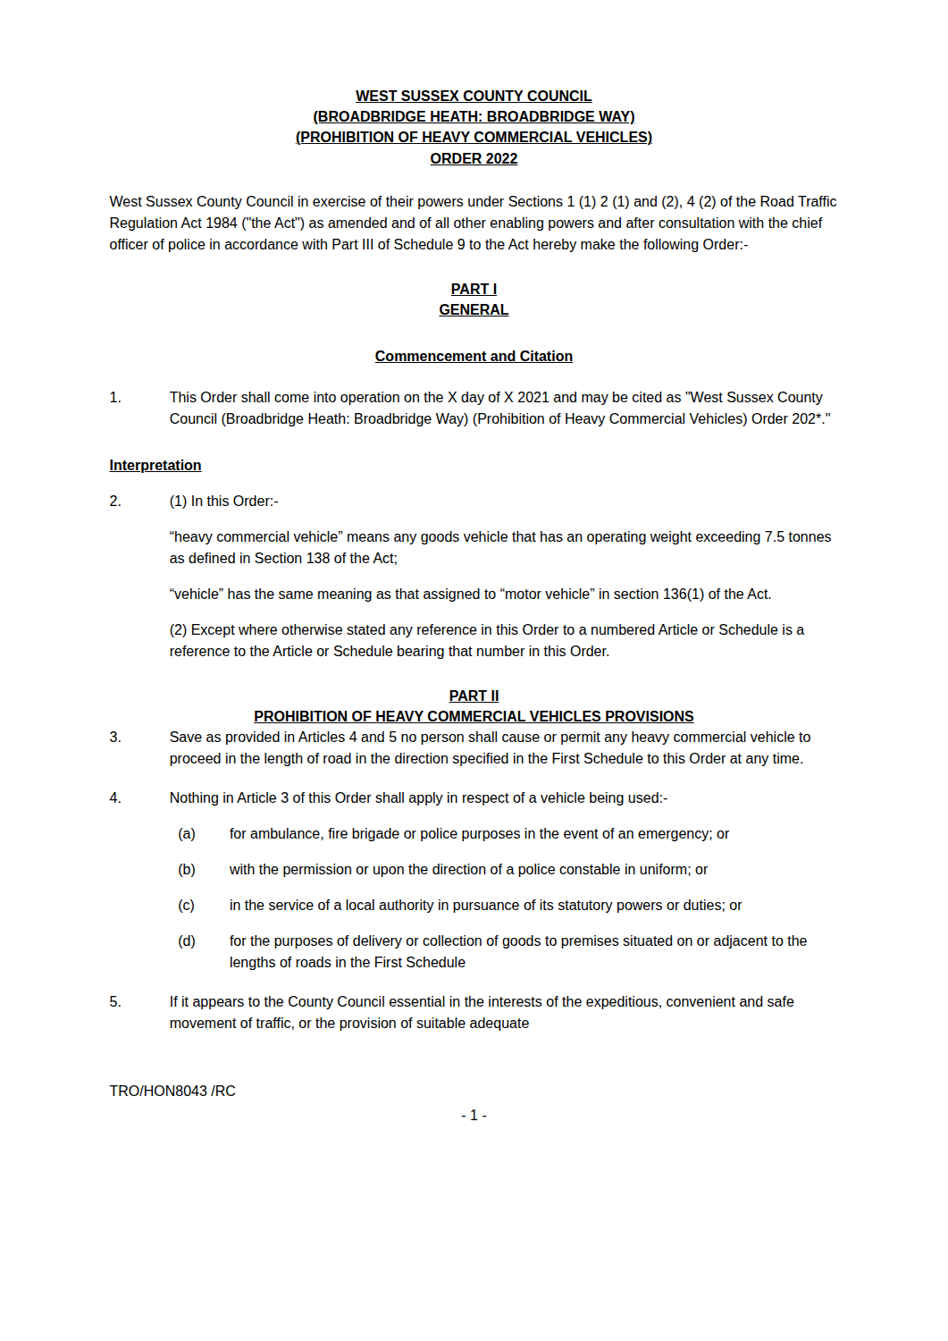WEST SUSSEX COUNTY COUNCIL (BROADBRIDGE HEATH: BROADBRIDGE WAY) (PROHIBITION OF HEAVY COMMERCIAL VEHICLES) ORDER 2022
West Sussex County Council in exercise of their powers under Sections 1 (1) 2 (1) and (2), 4 (2) of the Road Traffic Regulation Act 1984 ("the Act") as amended and of all other enabling powers and after consultation with the chief officer of police in accordance with Part III of Schedule 9 to the Act hereby make the following Order:-
PART I GENERAL
Commencement and Citation
1. This Order shall come into operation on the X day of X 2021 and may be cited as "West Sussex County Council (Broadbridge Heath: Broadbridge Way) (Prohibition of Heavy Commercial Vehicles) Order 202*."
Interpretation
2.
(1) In this Order:-
“heavy commercial vehicle” means any goods vehicle that has an operating weight exceeding 7.5 tonnes as defined in Section 138 of the Act;
“vehicle” has the same meaning as that assigned to “motor vehicle” in section 136(1) of the Act.
(2) Except where otherwise stated any reference in this Order to a numbered Article or Schedule is a reference to the Article or Schedule bearing that number in this Order.
PART II PROHIBITION OF HEAVY COMMERCIAL VEHICLES PROVISIONS
3. Save as provided in Articles 4 and 5 no person shall cause or permit any heavy commercial vehicle to proceed in the length of road in the direction specified in the First Schedule to this Order at any time.
4. Nothing in Article 3 of this Order shall apply in respect of a vehicle being used:-
(a) for ambulance, fire brigade or police purposes in the event of an emergency; or
(b) with the permission or upon the direction of a police constable in uniform; or
(c) in the service of a local authority in pursuance of its statutory powers or duties; or
(d) for the purposes of delivery or collection of goods to premises situated on or adjacent to the lengths of roads in the First Schedule
5. If it appears to the County Council essential in the interests of the expeditious, convenient and safe movement of traffic, or the provision of suitable adequate
TRO/HON8043 /RC
- 1 -